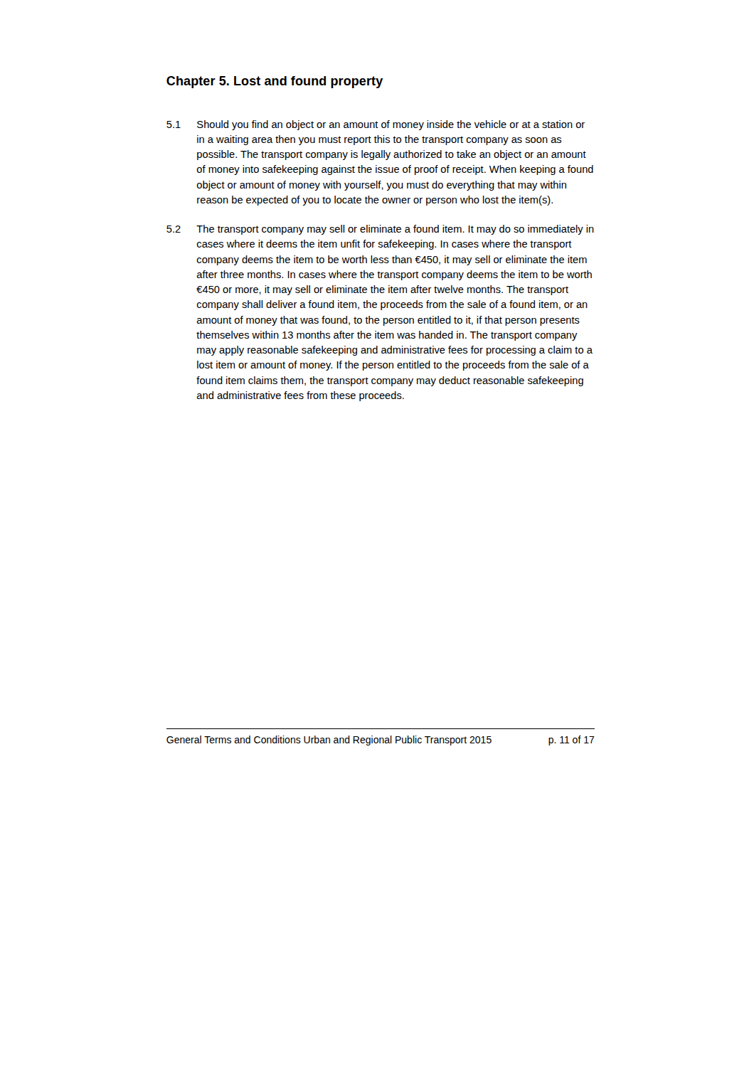Chapter 5. Lost and found property
5.1
Should you find an object or an amount of money inside the vehicle or at a station or in a waiting area then you must report this to the transport company as soon as possible. The transport company is legally authorized to take an object or an amount of money into safekeeping against the issue of proof of receipt. When keeping a found object or amount of money with yourself, you must do everything that may within reason be expected of you to locate the owner or person who lost the item(s).
5.2
The transport company may sell or eliminate a found item. It may do so immediately in cases where it deems the item unfit for safekeeping. In cases where the transport company deems the item to be worth less than €450, it may sell or eliminate the item after three months. In cases where the transport company deems the item to be worth €450 or more, it may sell or eliminate the item after twelve months. The transport company shall deliver a found item, the proceeds from the sale of a found item, or an amount of money that was found, to the person entitled to it, if that person presents themselves within 13 months after the item was handed in. The transport company may apply reasonable safekeeping and administrative fees for processing a claim to a lost item or amount of money. If the person entitled to the proceeds from the sale of a found item claims them, the transport company may deduct reasonable safekeeping and administrative fees from these proceeds.
General Terms and Conditions Urban and Regional Public Transport 2015 p. 11 of 17